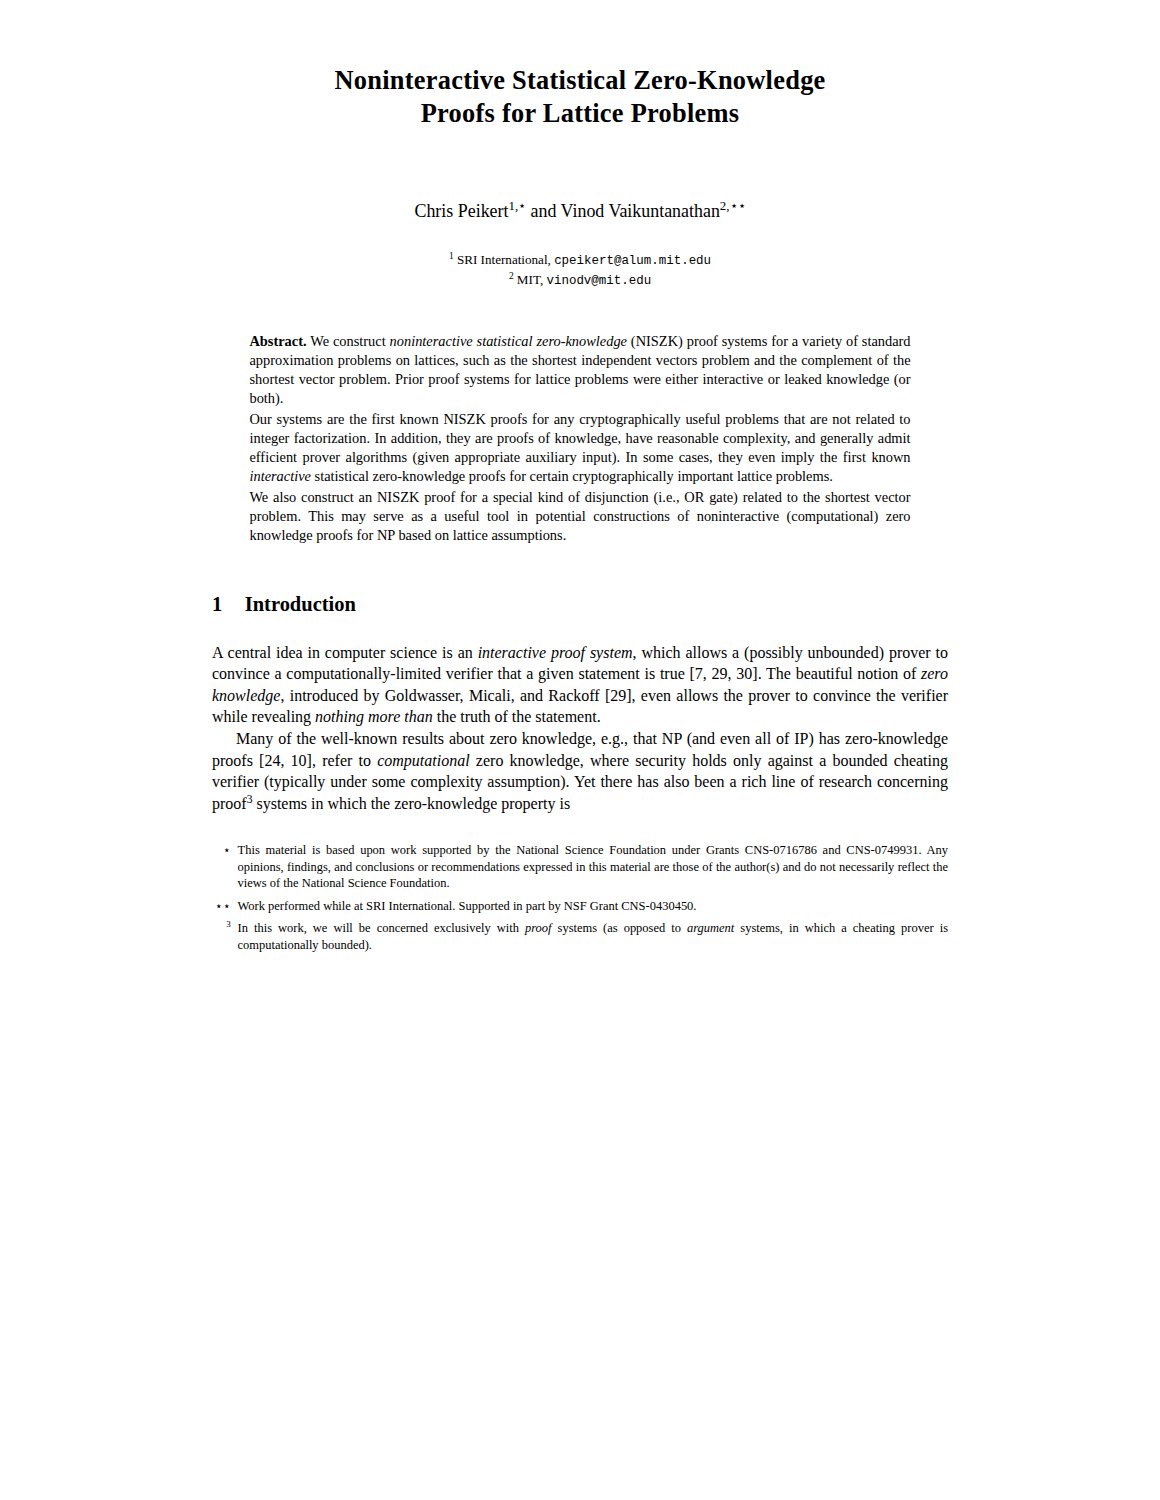Noninteractive Statistical Zero-Knowledge
Proofs for Lattice Problems
Chris Peikert1,⋆ and Vinod Vaikuntanathan2,⋆⋆
1 SRI International, cpeikert@alum.mit.edu 2 MIT, vinodv@mit.edu
Abstract. We construct noninteractive statistical zero-knowledge (NISZK) proof systems for a variety of standard approximation problems on lattices, such as the shortest independent vectors problem and the complement of the shortest vector problem. Prior proof systems for lattice problems were either interactive or leaked knowledge (or both).
Our systems are the first known NISZK proofs for any cryptographically useful problems that are not related to integer factorization. In addition, they are proofs of knowledge, have reasonable complexity, and generally admit efficient prover algorithms (given appropriate auxiliary input). In some cases, they even imply the first known interactive statistical zero-knowledge proofs for certain cryptographically important lattice problems.
We also construct an NISZK proof for a special kind of disjunction (i.e., OR gate) related to the shortest vector problem. This may serve as a useful tool in potential constructions of noninteractive (computational) zero knowledge proofs for NP based on lattice assumptions.
1 Introduction
A central idea in computer science is an interactive proof system, which allows a (possibly unbounded) prover to convince a computationally-limited verifier that a given statement is true [7, 29, 30]. The beautiful notion of zero knowledge, introduced by Goldwasser, Micali, and Rackoff [29], even allows the prover to convince the verifier while revealing nothing more than the truth of the statement.
Many of the well-known results about zero knowledge, e.g., that NP (and even all of IP) has zero-knowledge proofs [24, 10], refer to computational zero knowledge, where security holds only against a bounded cheating verifier (typically under some complexity assumption). Yet there has also been a rich line of research concerning proof3 systems in which the zero-knowledge property is
⋆
This material is based upon work supported by the National Science Foundation under Grants CNS-0716786 and CNS-0749931. Any opinions, findings, and conclusions or recommendations expressed in this material are those of the author(s) and do not necessarily reflect the views of the National Science Foundation.
⋆⋆
Work performed while at SRI International. Supported in part by NSF Grant CNS-0430450.
3
In this work, we will be concerned exclusively with proof systems (as opposed to argument systems, in which a cheating prover is computationally bounded).